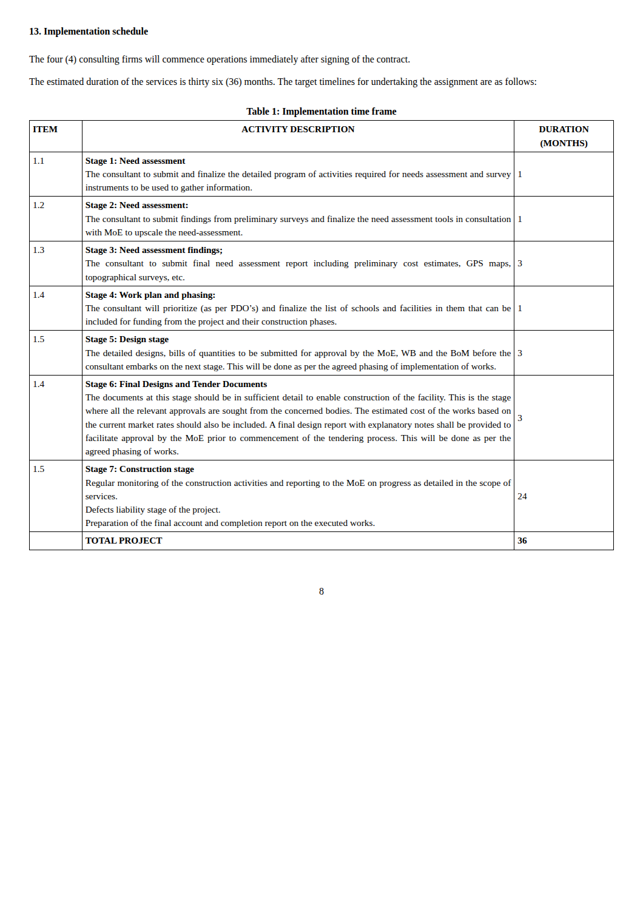13. Implementation schedule
The four (4) consulting firms will commence operations immediately after signing of the contract.
The estimated duration of the services is thirty six (36) months. The target timelines for undertaking the assignment are as follows:
Table 1: Implementation time frame
| ITEM | ACTIVITY DESCRIPTION | DURATION (MONTHS) |
| --- | --- | --- |
| 1.1 | Stage 1: Need assessment The consultant to submit and finalize the detailed program of activities required for needs assessment and survey instruments to be used to gather information. | 1 |
| 1.2 | Stage 2: Need assessment: The consultant to submit findings from preliminary surveys and finalize the need assessment tools in consultation with MoE to upscale the need-assessment. | 1 |
| 1.3 | Stage 3: Need assessment findings; The consultant to submit final need assessment report including preliminary cost estimates, GPS maps, topographical surveys, etc. | 3 |
| 1.4 | Stage 4: Work plan and phasing: The consultant will prioritize (as per PDO’s) and finalize the list of schools and facilities in them that can be included for funding from the project and their construction phases. | 1 |
| 1.5 | Stage 5: Design stage The detailed designs, bills of quantities to be submitted for approval by the MoE, WB and the BoM before the consultant embarks on the next stage. This will be done as per the agreed phasing of implementation of works. | 3 |
| 1.4 | Stage 6: Final Designs and Tender Documents The documents at this stage should be in sufficient detail to enable construction of the facility. This is the stage where all the relevant approvals are sought from the concerned bodies. The estimated cost of the works based on the current market rates should also be included. A final design report with explanatory notes shall be provided to facilitate approval by the MoE prior to commencement of the tendering process. This will be done as per the agreed phasing of works. | 3 |
| 1.5 | Stage 7: Construction stage Regular monitoring of the construction activities and reporting to the MoE on progress as detailed in the scope of services. Defects liability stage of the project. Preparation of the final account and completion report on the executed works. | 24 |
| | TOTAL PROJECT | 36 |
8